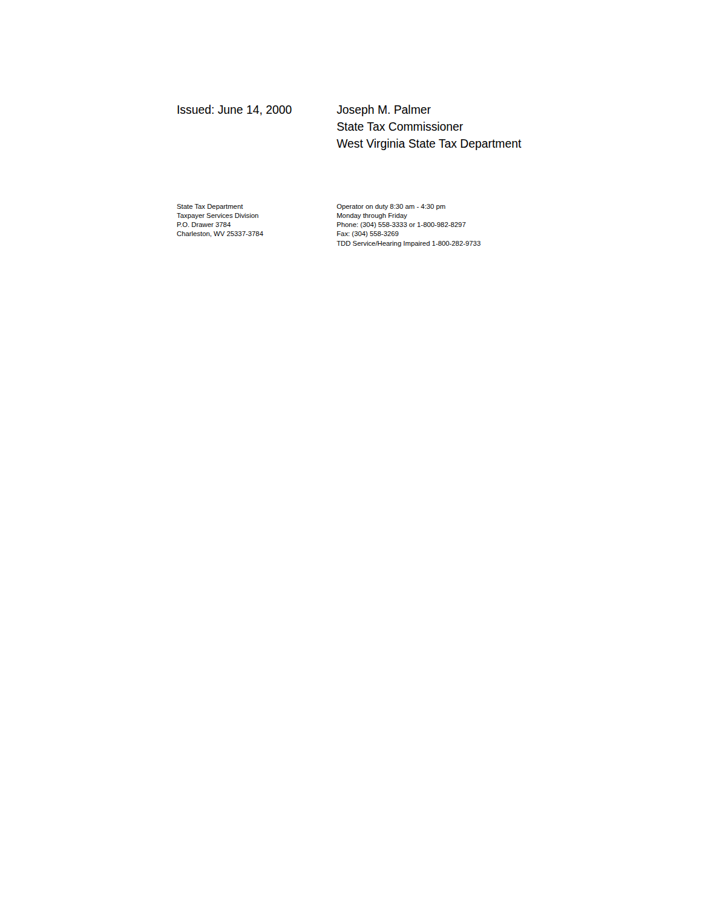Issued: June 14, 2000
Joseph M. Palmer
State Tax Commissioner
West Virginia State Tax Department
State Tax Department
Taxpayer Services Division
P.O. Drawer 3784
Charleston, WV 25337-3784
Operator on duty 8:30 am - 4:30 pm
Monday through Friday
Phone: (304) 558-3333 or 1-800-982-8297
Fax: (304) 558-3269
TDD Service/Hearing Impaired 1-800-282-9733